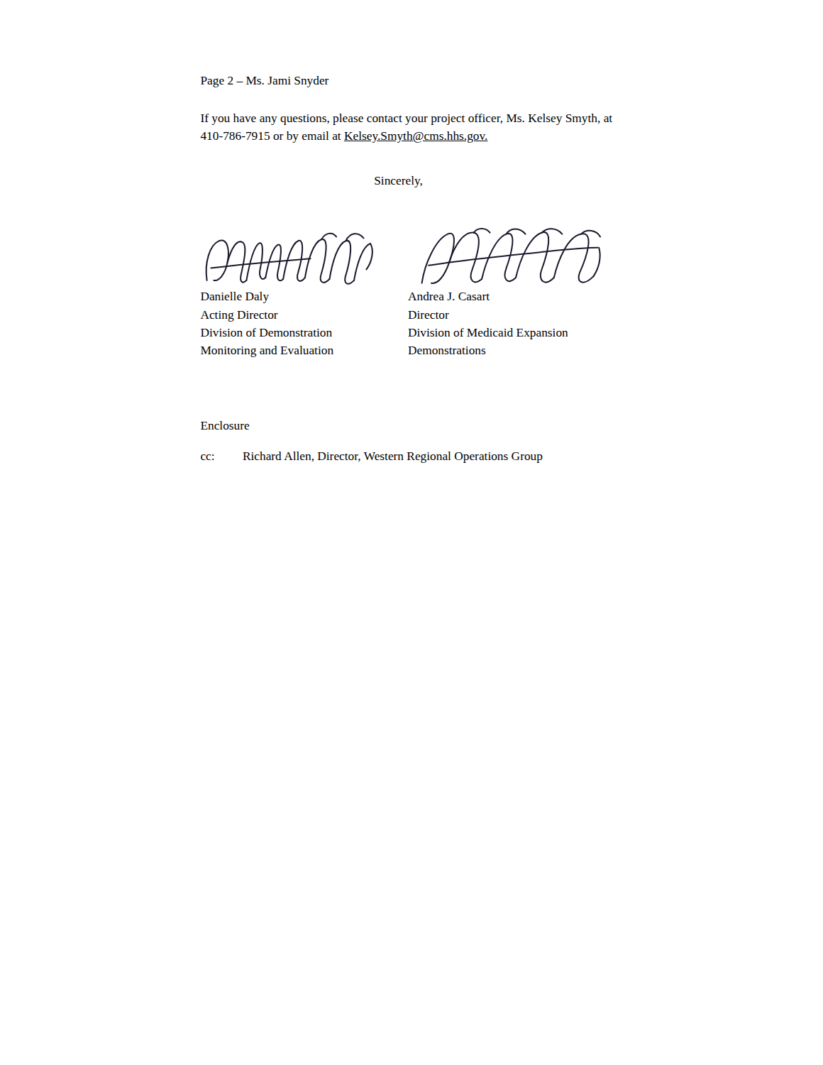Page 2 – Ms. Jami Snyder
If you have any questions, please contact your project officer, Ms. Kelsey Smyth, at 410-786-7915 or by email at Kelsey.Smyth@cms.hhs.gov.
Sincerely,
| Danielle Daly Acting Director Division of Demonstration Monitoring and Evaluation | Andrea J. Casart Director Division of Medicaid Expansion Demonstrations |
Enclosure
cc: Richard Allen, Director, Western Regional Operations Group